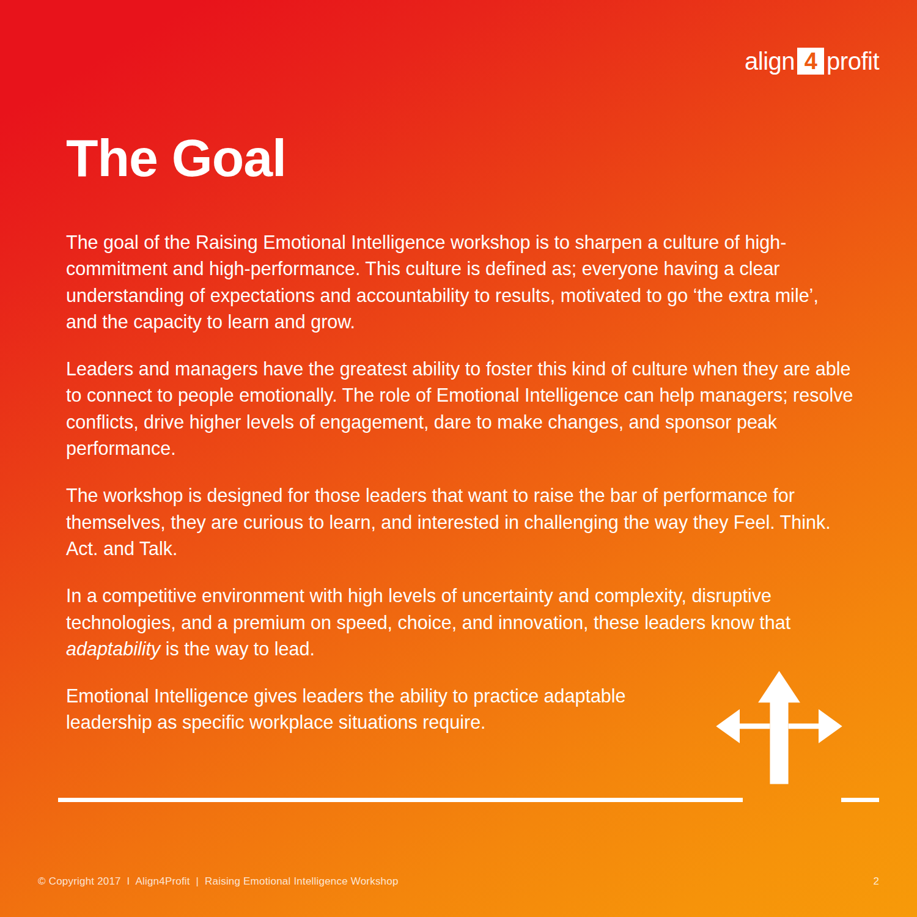align profit
The Goal
The goal of the Raising Emotional Intelligence workshop is to sharpen a culture of high-commitment and high-performance. This culture is defined as; everyone having a clear understanding of expectations and accountability to results, motivated to go ‘the extra mile’, and the capacity to learn and grow.
Leaders and managers have the greatest ability to foster this kind of culture when they are able to connect to people emotionally. The role of Emotional Intelligence can help managers; resolve conflicts, drive higher levels of engagement, dare to make changes, and sponsor peak performance.
The workshop is designed for those leaders that want to raise the bar of performance for themselves, they are curious to learn, and interested in challenging the way they Feel. Think. Act. and Talk.
In a competitive environment with high levels of uncertainty and complexity, disruptive technologies, and a premium on speed, choice, and innovation, these leaders know that adaptability is the way to lead.
Emotional Intelligence gives leaders the ability to practice adaptable leadership as specific workplace situations require.
© Copyright 2017 I Align4Profit | Raising Emotional Intelligence Workshop
2